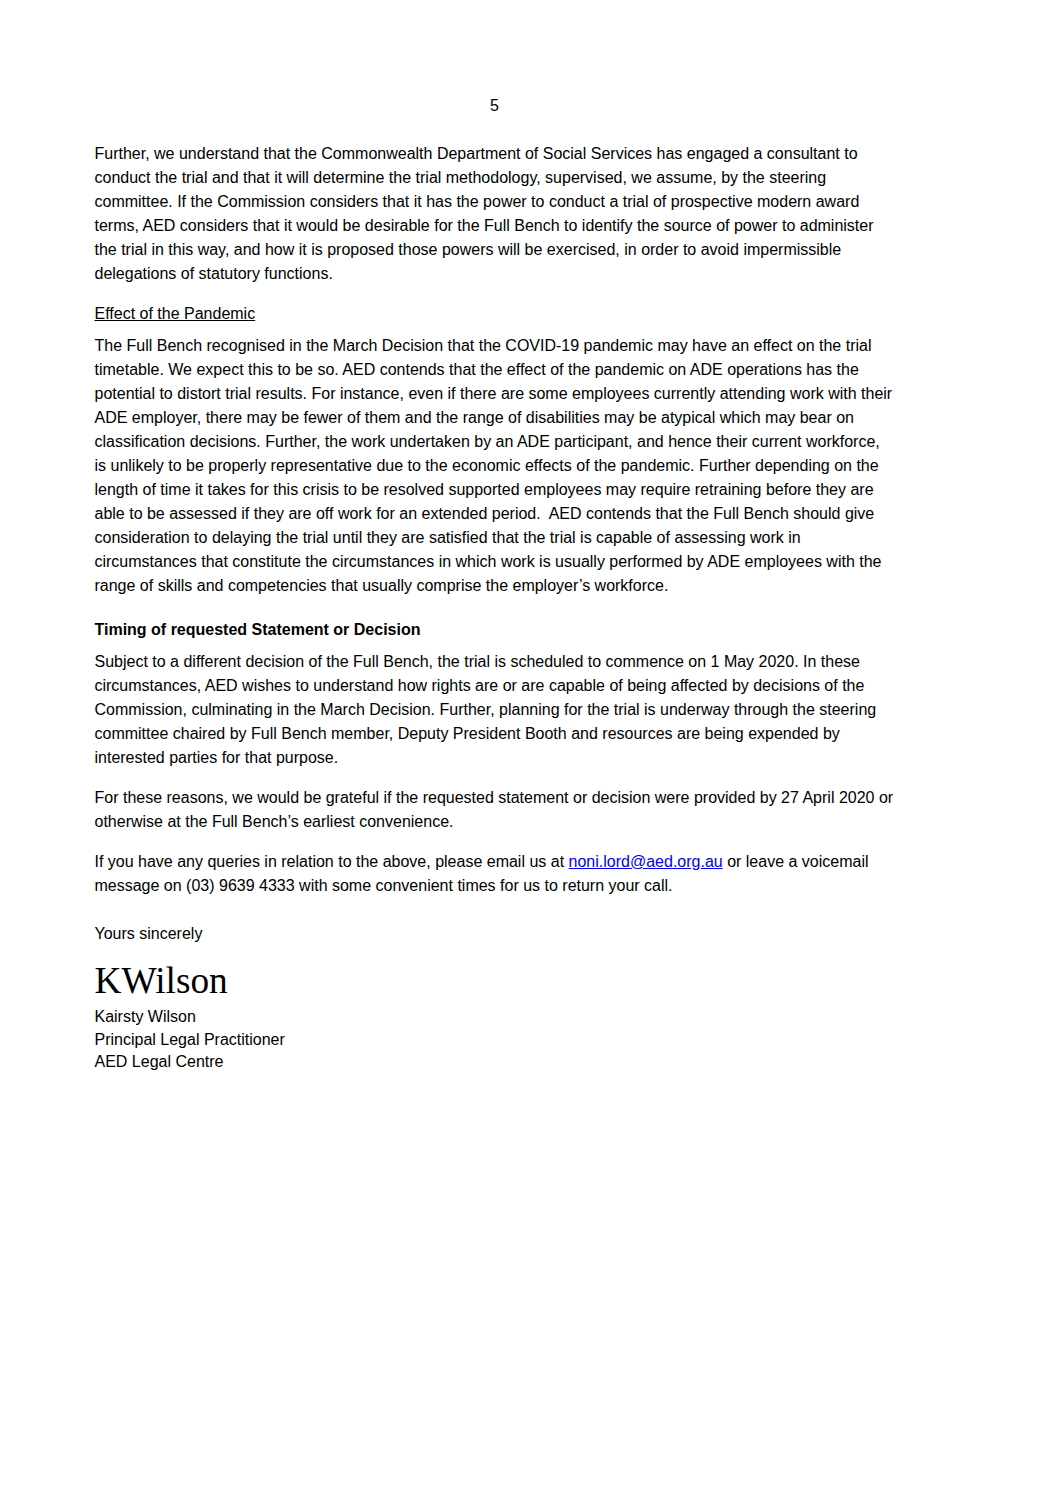5
Further, we understand that the Commonwealth Department of Social Services has engaged a consultant to conduct the trial and that it will determine the trial methodology, supervised, we assume, by the steering committee. If the Commission considers that it has the power to conduct a trial of prospective modern award terms, AED considers that it would be desirable for the Full Bench to identify the source of power to administer the trial in this way, and how it is proposed those powers will be exercised, in order to avoid impermissible delegations of statutory functions.
Effect of the Pandemic
The Full Bench recognised in the March Decision that the COVID-19 pandemic may have an effect on the trial timetable. We expect this to be so. AED contends that the effect of the pandemic on ADE operations has the potential to distort trial results. For instance, even if there are some employees currently attending work with their ADE employer, there may be fewer of them and the range of disabilities may be atypical which may bear on classification decisions. Further, the work undertaken by an ADE participant, and hence their current workforce, is unlikely to be properly representative due to the economic effects of the pandemic. Further depending on the length of time it takes for this crisis to be resolved supported employees may require retraining before they are able to be assessed if they are off work for an extended period. AED contends that the Full Bench should give consideration to delaying the trial until they are satisfied that the trial is capable of assessing work in circumstances that constitute the circumstances in which work is usually performed by ADE employees with the range of skills and competencies that usually comprise the employer’s workforce.
Timing of requested Statement or Decision
Subject to a different decision of the Full Bench, the trial is scheduled to commence on 1 May 2020. In these circumstances, AED wishes to understand how rights are or are capable of being affected by decisions of the Commission, culminating in the March Decision. Further, planning for the trial is underway through the steering committee chaired by Full Bench member, Deputy President Booth and resources are being expended by interested parties for that purpose.
For these reasons, we would be grateful if the requested statement or decision were provided by 27 April 2020 or otherwise at the Full Bench’s earliest convenience.
If you have any queries in relation to the above, please email us at noni.lord@aed.org.au or leave a voicemail message on (03) 9639 4333 with some convenient times for us to return your call.
Yours sincerely
KWilson
Kairsty Wilson
Principal Legal Practitioner
AED Legal Centre